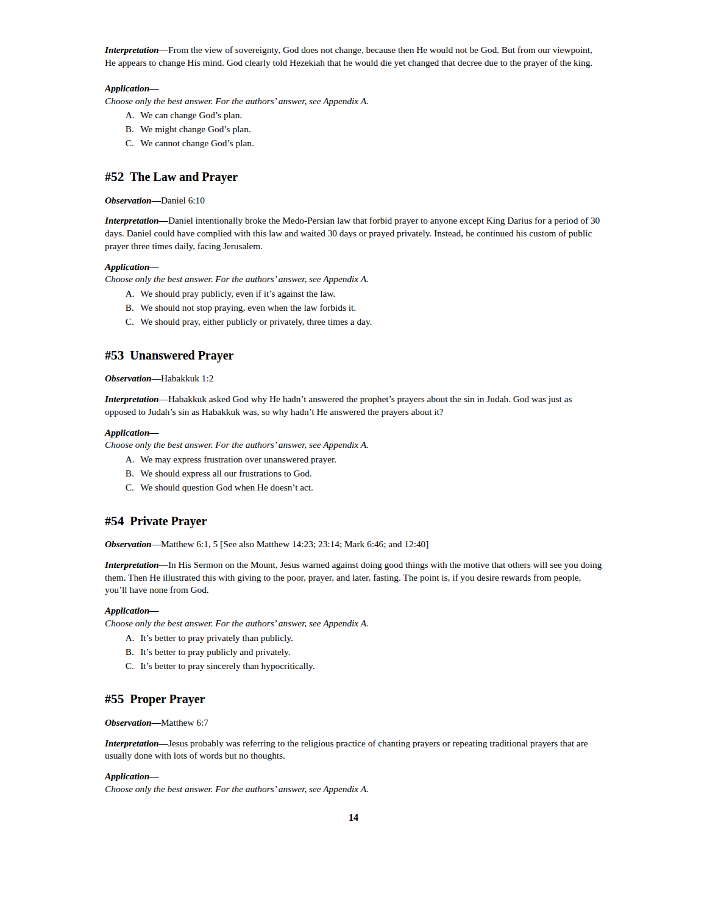Interpretation—From the view of sovereignty, God does not change, because then He would not be God. But from our viewpoint, He appears to change His mind. God clearly told Hezekiah that he would die yet changed that decree due to the prayer of the king.
Application—
Choose only the best answer. For the authors’ answer, see Appendix A.
A. We can change God’s plan.
B. We might change God’s plan.
C. We cannot change God’s plan.
#52 The Law and Prayer
Observation—Daniel 6:10
Interpretation—Daniel intentionally broke the Medo-Persian law that forbid prayer to anyone except King Darius for a period of 30 days. Daniel could have complied with this law and waited 30 days or prayed privately. Instead, he continued his custom of public prayer three times daily, facing Jerusalem.
Application—
Choose only the best answer. For the authors’ answer, see Appendix A.
A. We should pray publicly, even if it’s against the law.
B. We should not stop praying, even when the law forbids it.
C. We should pray, either publicly or privately, three times a day.
#53 Unanswered Prayer
Observation—Habakkuk 1:2
Interpretation—Habakkuk asked God why He hadn’t answered the prophet’s prayers about the sin in Judah. God was just as opposed to Judah’s sin as Habakkuk was, so why hadn’t He answered the prayers about it?
Application—
Choose only the best answer. For the authors’ answer, see Appendix A.
A. We may express frustration over unanswered prayer.
B. We should express all our frustrations to God.
C. We should question God when He doesn’t act.
#54 Private Prayer
Observation—Matthew 6:1, 5 [See also Matthew 14:23; 23:14; Mark 6:46; and 12:40]
Interpretation—In His Sermon on the Mount, Jesus warned against doing good things with the motive that others will see you doing them. Then He illustrated this with giving to the poor, prayer, and later, fasting. The point is, if you desire rewards from people, you’ll have none from God.
Application—
Choose only the best answer. For the authors’ answer, see Appendix A.
A. It’s better to pray privately than publicly.
B. It’s better to pray publicly and privately.
C. It’s better to pray sincerely than hypocritically.
#55 Proper Prayer
Observation—Matthew 6:7
Interpretation—Jesus probably was referring to the religious practice of chanting prayers or repeating traditional prayers that are usually done with lots of words but no thoughts.
Application—
Choose only the best answer. For the authors’ answer, see Appendix A.
14